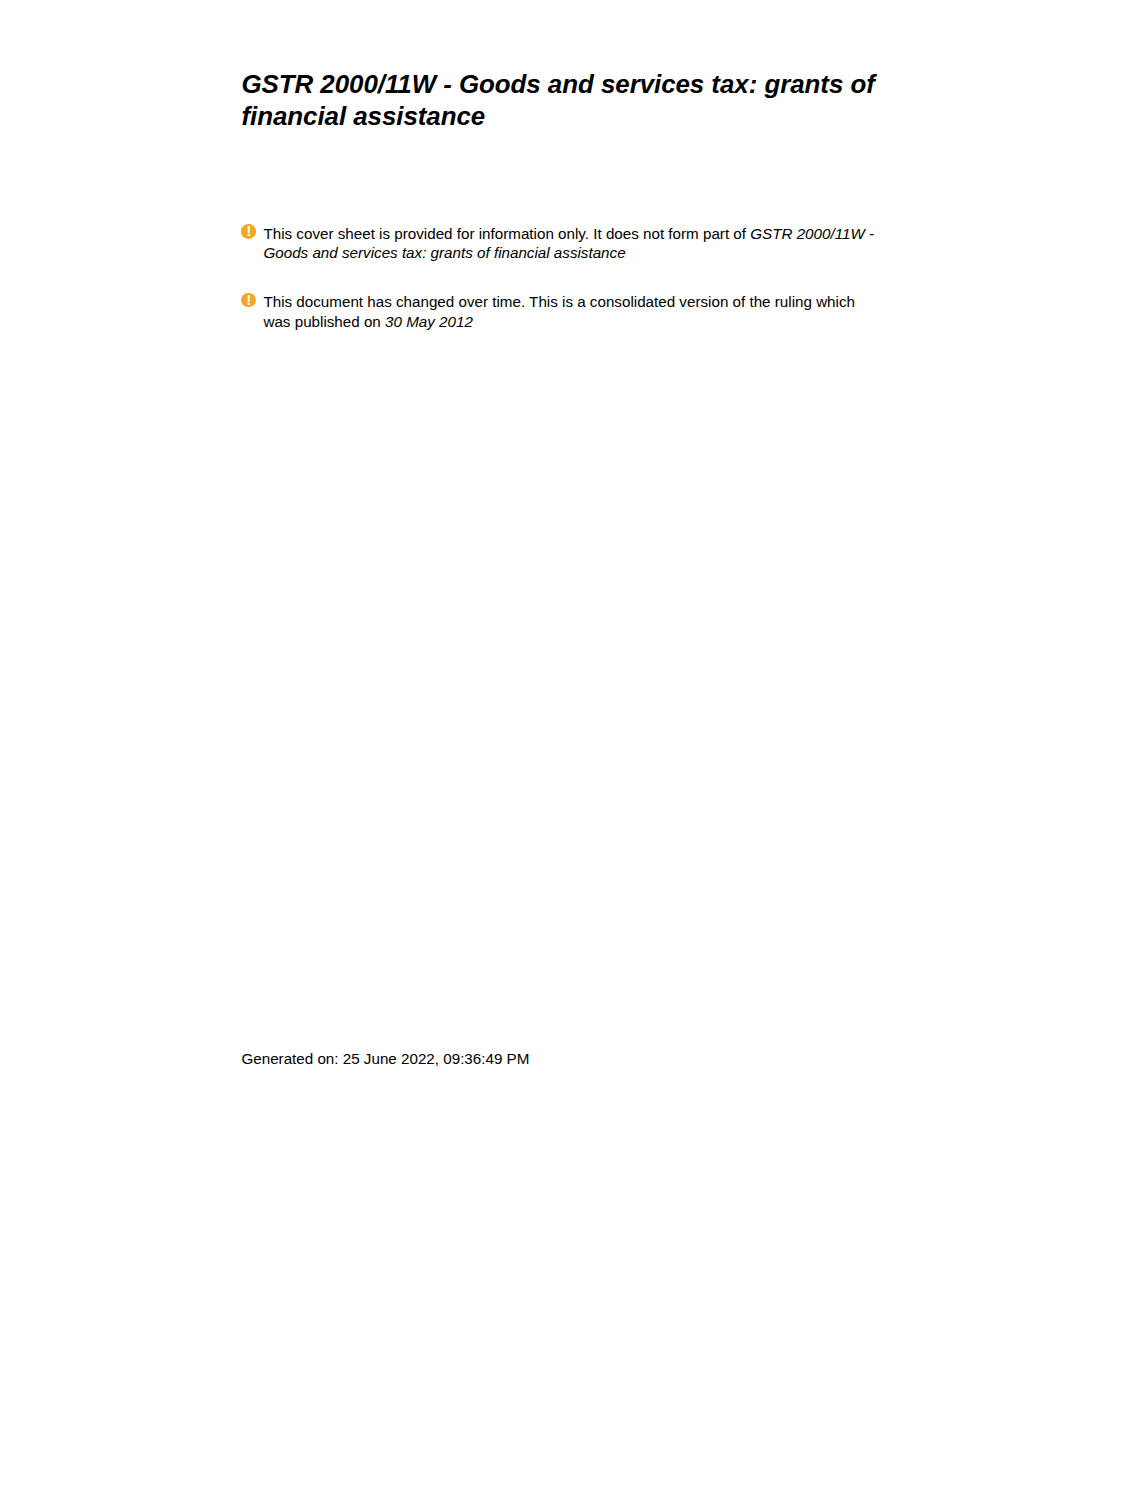GSTR 2000/11W - Goods and services tax: grants of financial assistance
!This cover sheet is provided for information only. It does not form part of GSTR 2000/11W - Goods and services tax: grants of financial assistance
!This document has changed over time. This is a consolidated version of the ruling which was published on 30 May 2012
Generated on: 25 June 2022, 09:36:49 PM